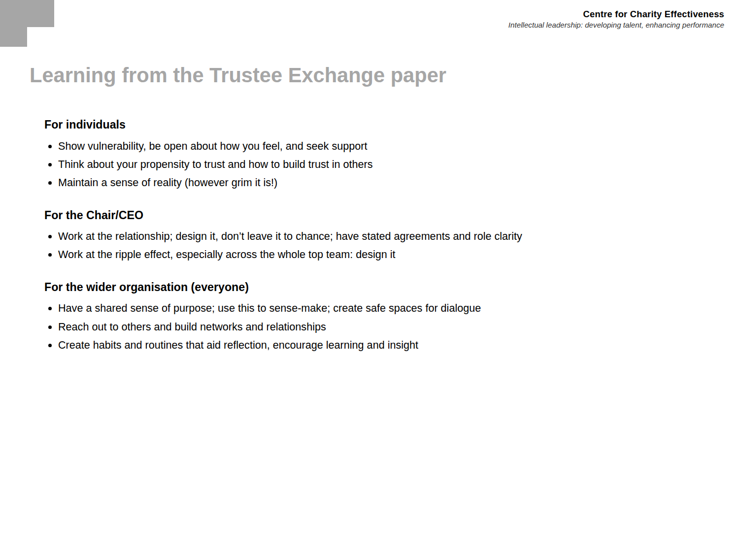Centre for Charity Effectiveness
Intellectual leadership: developing talent, enhancing performance
Learning from the Trustee Exchange paper
For individuals
Show vulnerability, be open about how you feel, and seek support
Think about your propensity to trust and how to build trust in others
Maintain a sense of reality (however grim it is!)
For the Chair/CEO
Work at the relationship; design it, don’t leave it to chance; have stated agreements and role clarity
Work at the ripple effect, especially across the whole top team: design it
For the wider organisation (everyone)
Have a shared sense of purpose; use this to sense-make; create safe spaces for dialogue
Reach out to others and build networks and relationships
Create habits and routines that aid reflection, encourage learning and insight